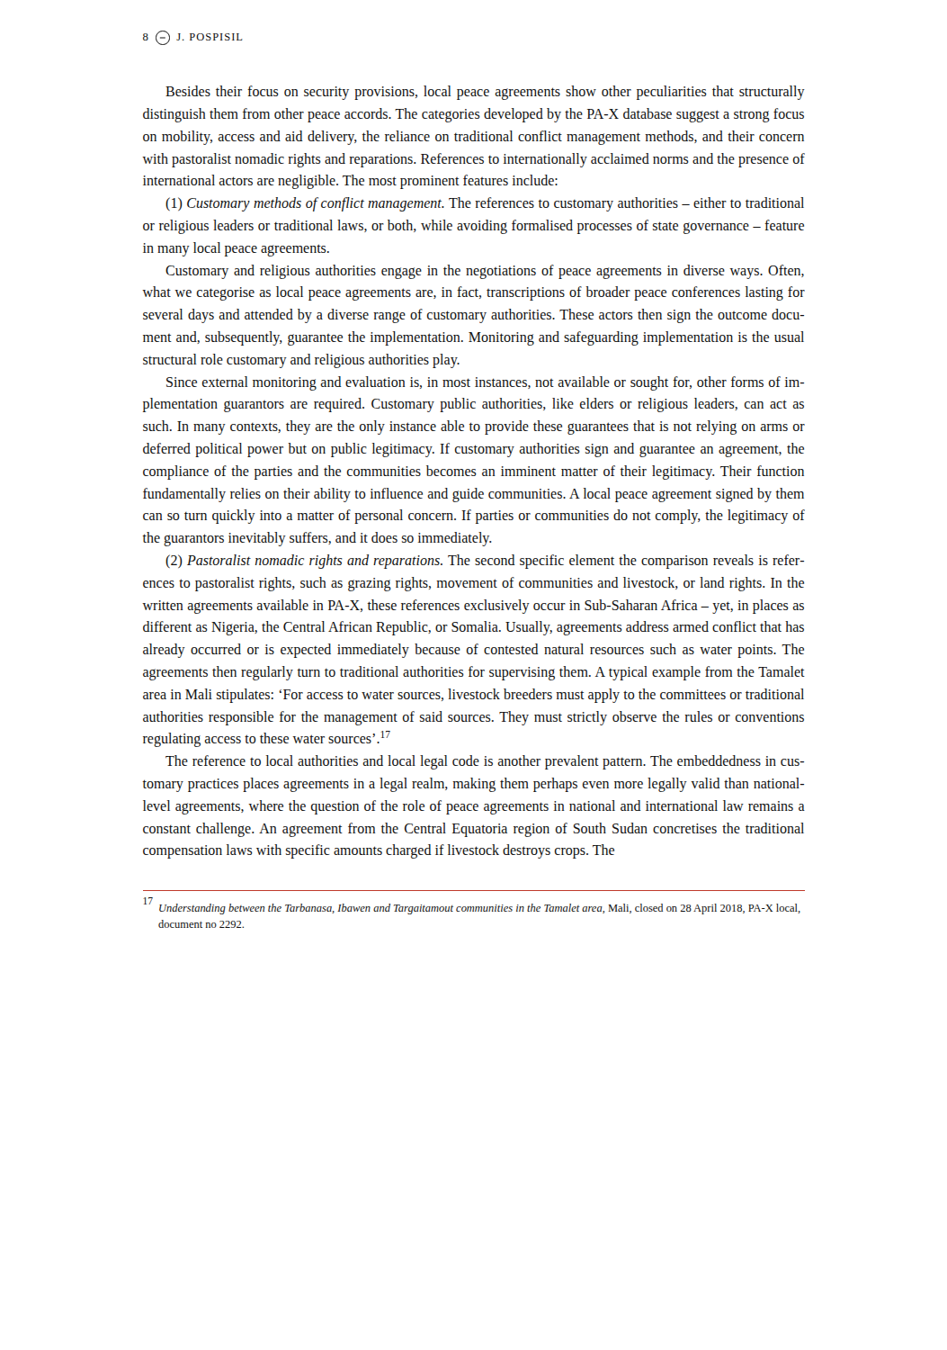8 J. Pospisil
Besides their focus on security provisions, local peace agreements show other peculiarities that structurally distinguish them from other peace accords. The categories developed by the PA-X database suggest a strong focus on mobility, access and aid delivery, the reliance on traditional conflict management methods, and their concern with pastoralist nomadic rights and reparations. References to internationally acclaimed norms and the presence of international actors are negligible. The most prominent features include:
(1) Customary methods of conflict management. The references to customary authorities – either to traditional or religious leaders or traditional laws, or both, while avoiding formalised processes of state governance – feature in many local peace agreements.
Customary and religious authorities engage in the negotiations of peace agreements in diverse ways. Often, what we categorise as local peace agreements are, in fact, transcriptions of broader peace conferences lasting for several days and attended by a diverse range of customary authorities. These actors then sign the outcome document and, subsequently, guarantee the implementation. Monitoring and safeguarding implementation is the usual structural role customary and religious authorities play.
Since external monitoring and evaluation is, in most instances, not available or sought for, other forms of implementation guarantors are required. Customary public authorities, like elders or religious leaders, can act as such. In many contexts, they are the only instance able to provide these guarantees that is not relying on arms or deferred political power but on public legitimacy. If customary authorities sign and guarantee an agreement, the compliance of the parties and the communities becomes an imminent matter of their legitimacy. Their function fundamentally relies on their ability to influence and guide communities. A local peace agreement signed by them can so turn quickly into a matter of personal concern. If parties or communities do not comply, the legitimacy of the guarantors inevitably suffers, and it does so immediately.
(2) Pastoralist nomadic rights and reparations. The second specific element the comparison reveals is references to pastoralist rights, such as grazing rights, movement of communities and livestock, or land rights. In the written agreements available in PA-X, these references exclusively occur in Sub-Saharan Africa – yet, in places as different as Nigeria, the Central African Republic, or Somalia. Usually, agreements address armed conflict that has already occurred or is expected immediately because of contested natural resources such as water points. The agreements then regularly turn to traditional authorities for supervising them. A typical example from the Tamalet area in Mali stipulates: ‘For access to water sources, livestock breeders must apply to the committees or traditional authorities responsible for the management of said sources. They must strictly observe the rules or conventions regulating access to these water sources’.17
The reference to local authorities and local legal code is another prevalent pattern. The embeddedness in customary practices places agreements in a legal realm, making them perhaps even more legally valid than national-level agreements, where the question of the role of peace agreements in national and international law remains a constant challenge. An agreement from the Central Equatoria region of South Sudan concretises the traditional compensation laws with specific amounts charged if livestock destroys crops. The
17Understanding between the Tarbanasa, Ibawen and Targaitamout communities in the Tamalet area, Mali, closed on 28 April 2018, PA-X local, document no 2292.